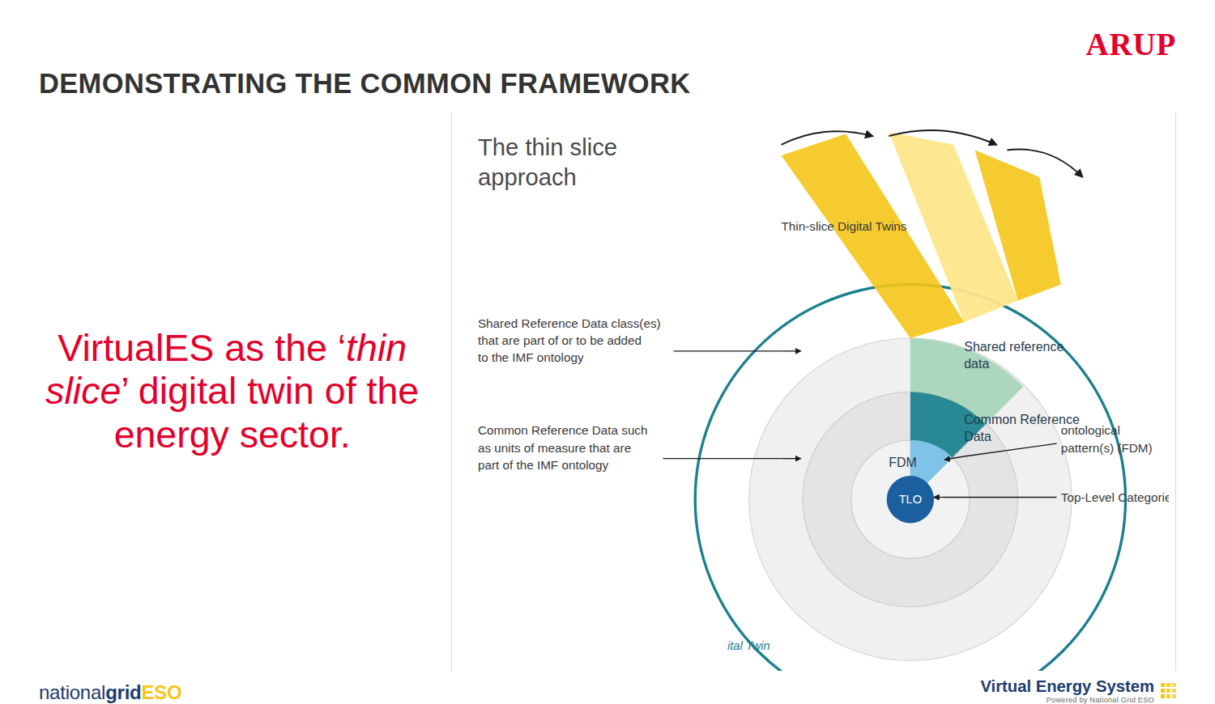ARUP
Demonstrating the Common Framework
VirtualES as the ‘thin slice’ digital twin of the energy sector.
The thin slice approach Concentric circles diagram showing, from the centre outwards: Top-Level Categories (TLO), ontological pattern(s) (FDM), Common Reference Data, Shared reference data, and Thin-slice Digital Twins radiating outwards as yellow wedges. The thin slice approach TLO Thin-slice Digital Twins Shared Reference Data class(es) that are part of or to be added to the IMF ontology Common Reference Data such as units of measure that are part of the IMF ontology Shared reference data Common Reference Data FDM ontological pattern(s) (FDM) Top-Level Categories ital Twin
The thin slice approach diagram
national grid ESO
Virtual Energy System
Powered by National Grid ESO